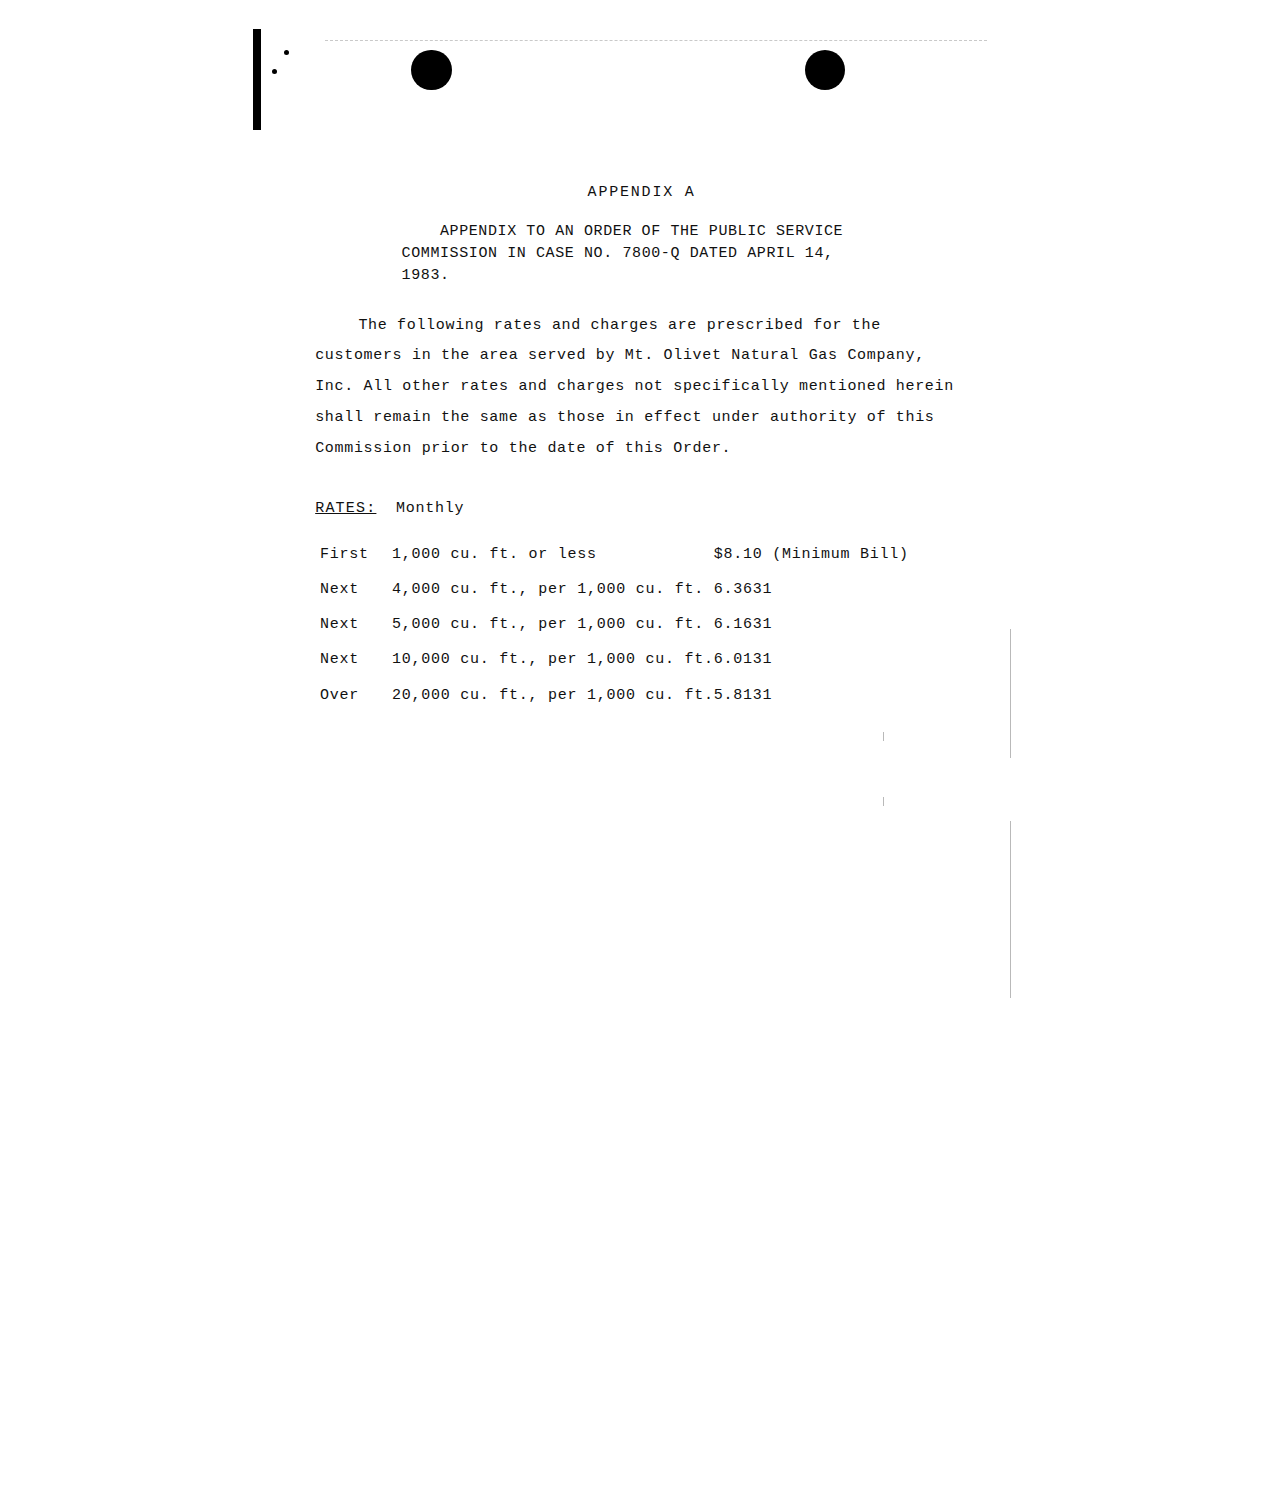APPENDIX A
APPENDIX TO AN ORDER OF THE PUBLIC SERVICE COMMISSION IN CASE NO. 7800-Q DATED APRIL 14, 1983.
The following rates and charges are prescribed for the customers in the area served by Mt. Olivet Natural Gas Company, Inc. All other rates and charges not specifically mentioned herein shall remain the same as those in effect under authority of this Commission prior to the date of this Order.
RATES: Monthly
| First | 1,000 cu. ft. or less | $8.10 (Minimum Bill) |
| Next | 4,000 cu. ft., per 1,000 cu. ft. | 6.3631 |
| Next | 5,000 cu. ft., per 1,000 cu. ft. | 6.1631 |
| Next | 10,000 cu. ft., per 1,000 cu. ft. | 6.0131 |
| Over | 20,000 cu. ft., per 1,000 cu. ft. | 5.8131 |